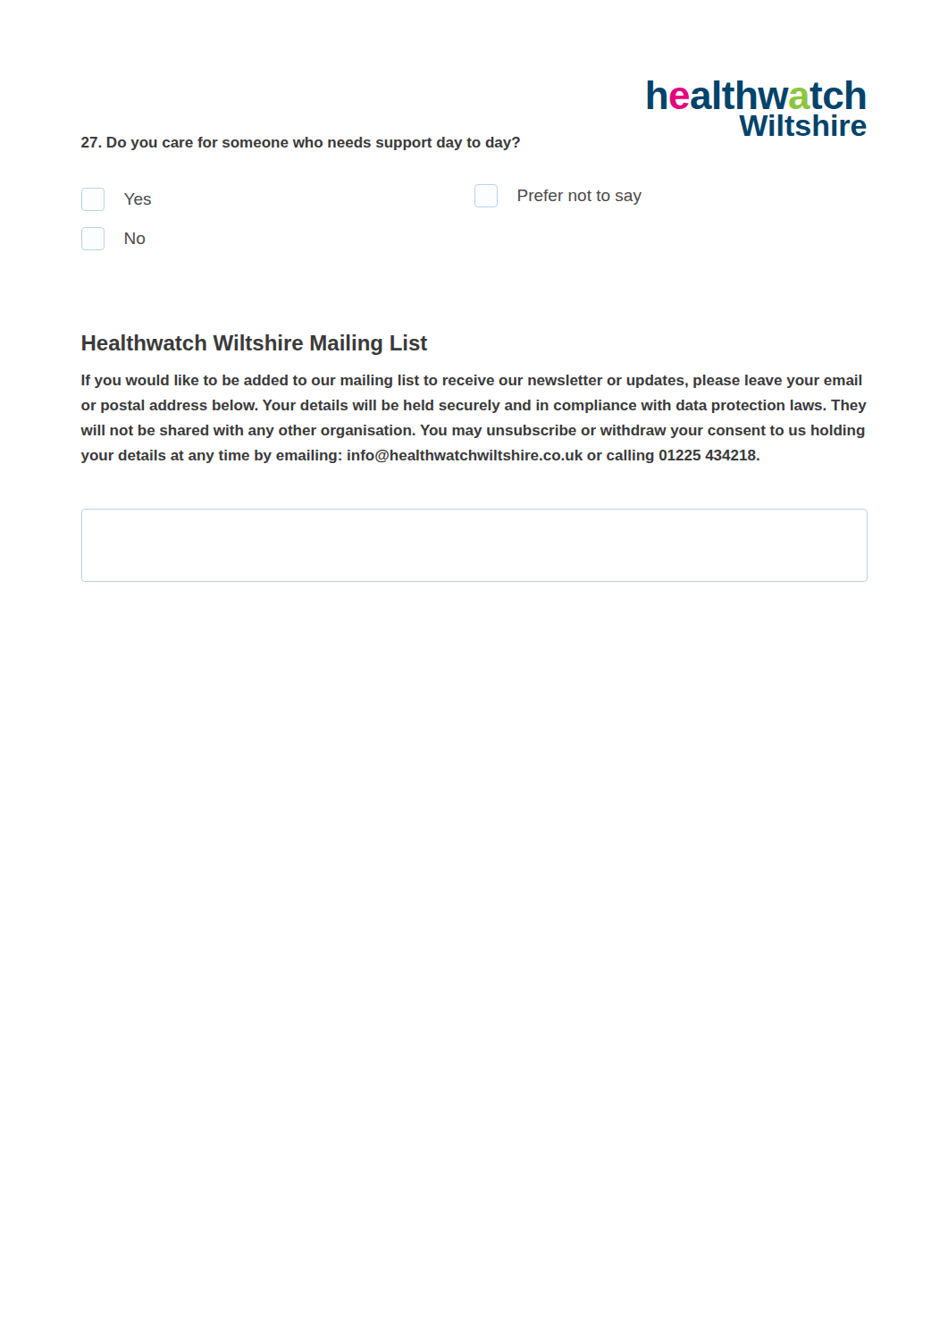healthwatch
Wiltshire
27. Do you care for someone who needs support day to day?
Yes
No
Prefer not to say
Healthwatch Wiltshire Mailing List
If you would like to be added to our mailing list to receive our newsletter or updates, please leave your email or postal address below. Your details will be held securely and in compliance with data protection laws. They will not be shared with any other organisation. You may unsubscribe or withdraw your consent to us holding your details at any time by emailing: info@healthwatchwiltshire.co.uk or calling 01225 434218.